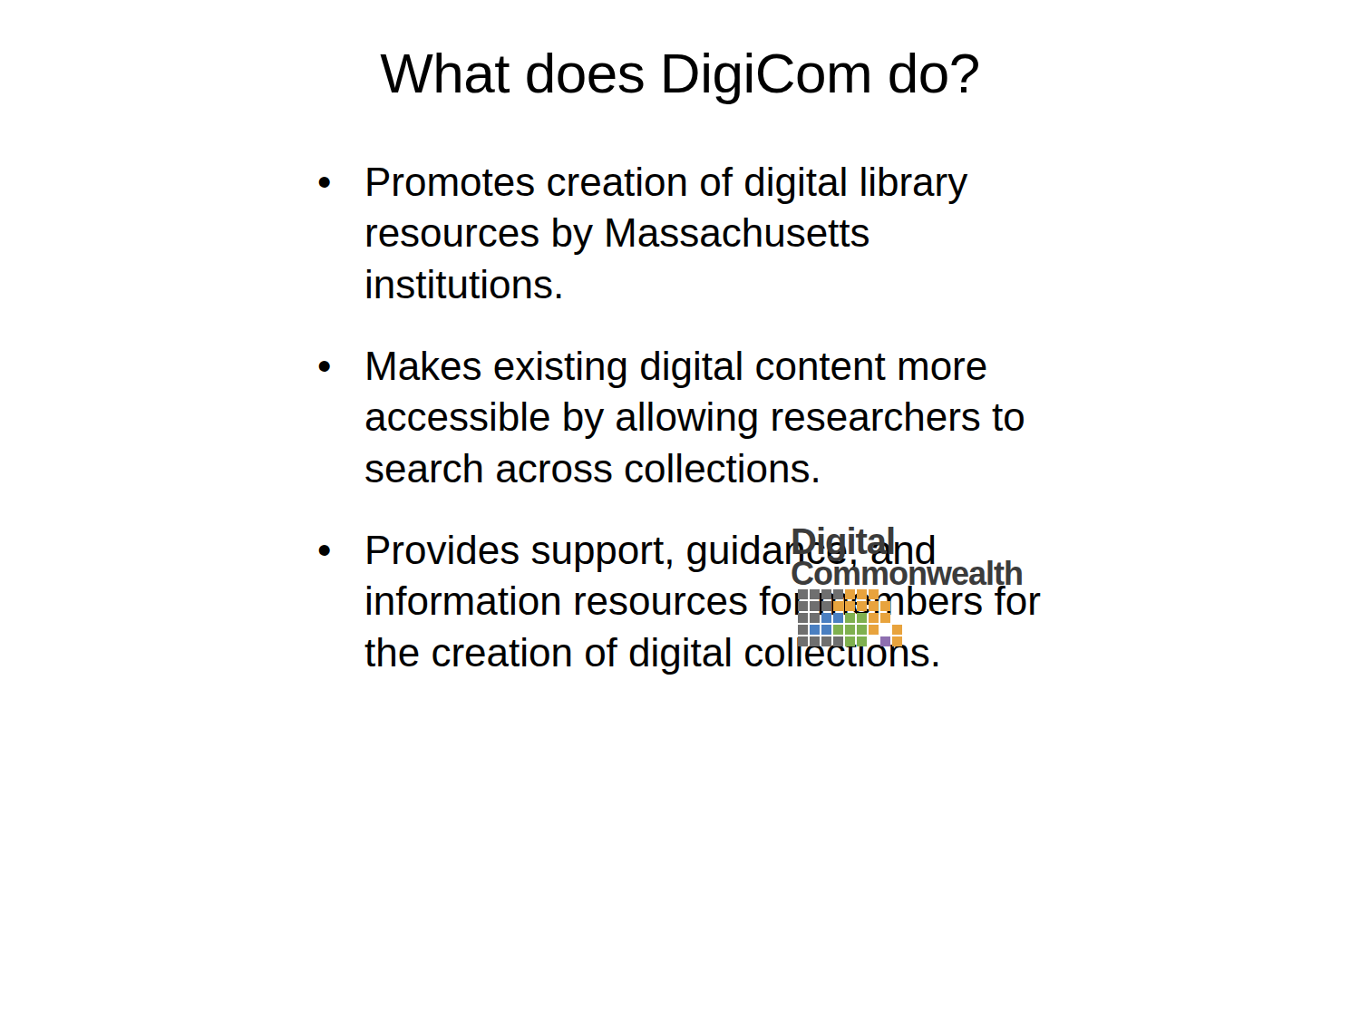What does DigiCom do?
Promotes creation of digital library resources by Massachusetts institutions.
Makes existing digital content more accessible by allowing researchers to search across collections.
Provides support, guidance, and information resources for members for the creation of digital collections.
DigitalCommonwealth